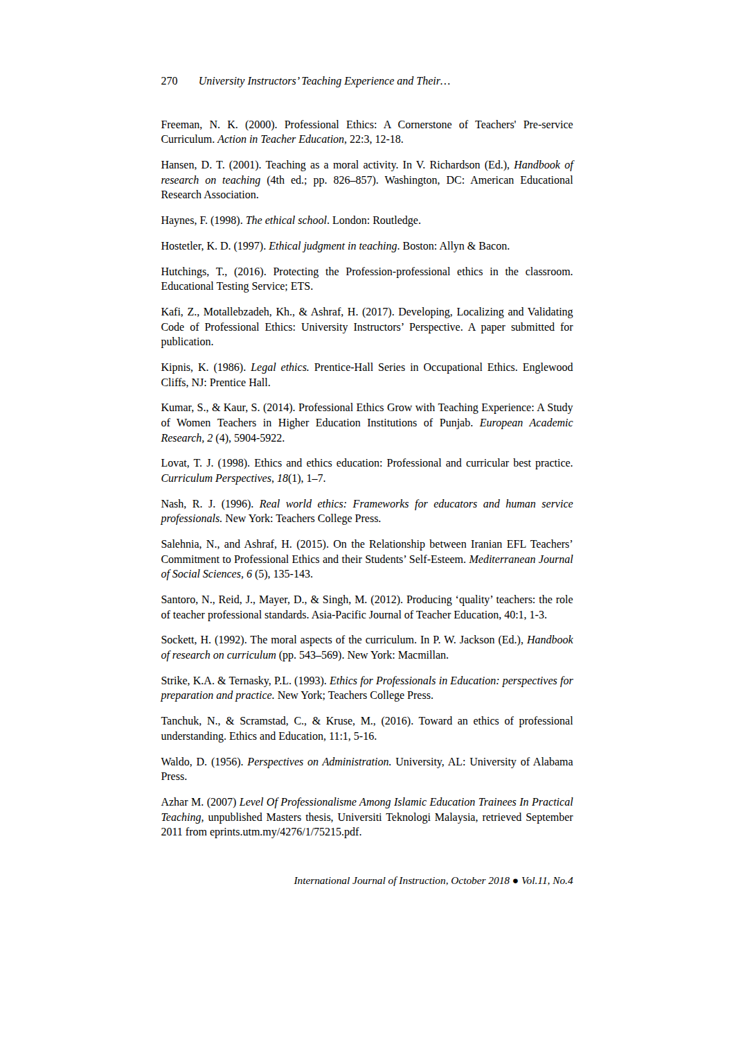270
University Instructors’ Teaching Experience and Their…
Freeman, N. K. (2000). Professional Ethics: A Cornerstone of Teachers' Pre-service Curriculum. Action in Teacher Education, 22:3, 12-18.
Hansen, D. T. (2001). Teaching as a moral activity. In V. Richardson (Ed.), Handbook of research on teaching (4th ed.; pp. 826–857). Washington, DC: American Educational Research Association.
Haynes, F. (1998). The ethical school. London: Routledge.
Hostetler, K. D. (1997). Ethical judgment in teaching. Boston: Allyn & Bacon.
Hutchings, T., (2016). Protecting the Profession-professional ethics in the classroom. Educational Testing Service; ETS.
Kafi, Z., Motallebzadeh, Kh., & Ashraf, H. (2017). Developing, Localizing and Validating Code of Professional Ethics: University Instructors’ Perspective. A paper submitted for publication.
Kipnis, K. (1986). Legal ethics. Prentice-Hall Series in Occupational Ethics. Englewood Cliffs, NJ: Prentice Hall.
Kumar, S., & Kaur, S. (2014). Professional Ethics Grow with Teaching Experience: A Study of Women Teachers in Higher Education Institutions of Punjab. European Academic Research, 2 (4), 5904-5922.
Lovat, T. J. (1998). Ethics and ethics education: Professional and curricular best practice. Curriculum Perspectives, 18(1), 1–7.
Nash, R. J. (1996). Real world ethics: Frameworks for educators and human service professionals. New York: Teachers College Press.
Salehnia, N., and Ashraf, H. (2015). On the Relationship between Iranian EFL Teachers’ Commitment to Professional Ethics and their Students’ Self-Esteem. Mediterranean Journal of Social Sciences, 6 (5), 135-143.
Santoro, N., Reid, J., Mayer, D., & Singh, M. (2012). Producing ‘quality’ teachers: the role of teacher professional standards. Asia-Pacific Journal of Teacher Education, 40:1, 1-3.
Sockett, H. (1992). The moral aspects of the curriculum. In P. W. Jackson (Ed.), Handbook of research on curriculum (pp. 543–569). New York: Macmillan.
Strike, K.A. & Ternasky, P.L. (1993). Ethics for Professionals in Education: perspectives for preparation and practice. New York; Teachers College Press.
Tanchuk, N., & Scramstad, C., & Kruse, M., (2016). Toward an ethics of professional understanding. Ethics and Education, 11:1, 5-16.
Waldo, D. (1956). Perspectives on Administration. University, AL: University of Alabama Press.
Azhar M. (2007) Level Of Professionalisme Among Islamic Education Trainees In Practical Teaching, unpublished Masters thesis, Universiti Teknologi Malaysia, retrieved September 2011 from eprints.utm.my/4276/1/75215.pdf.
International Journal of Instruction, October 2018 ● Vol.11, No.4